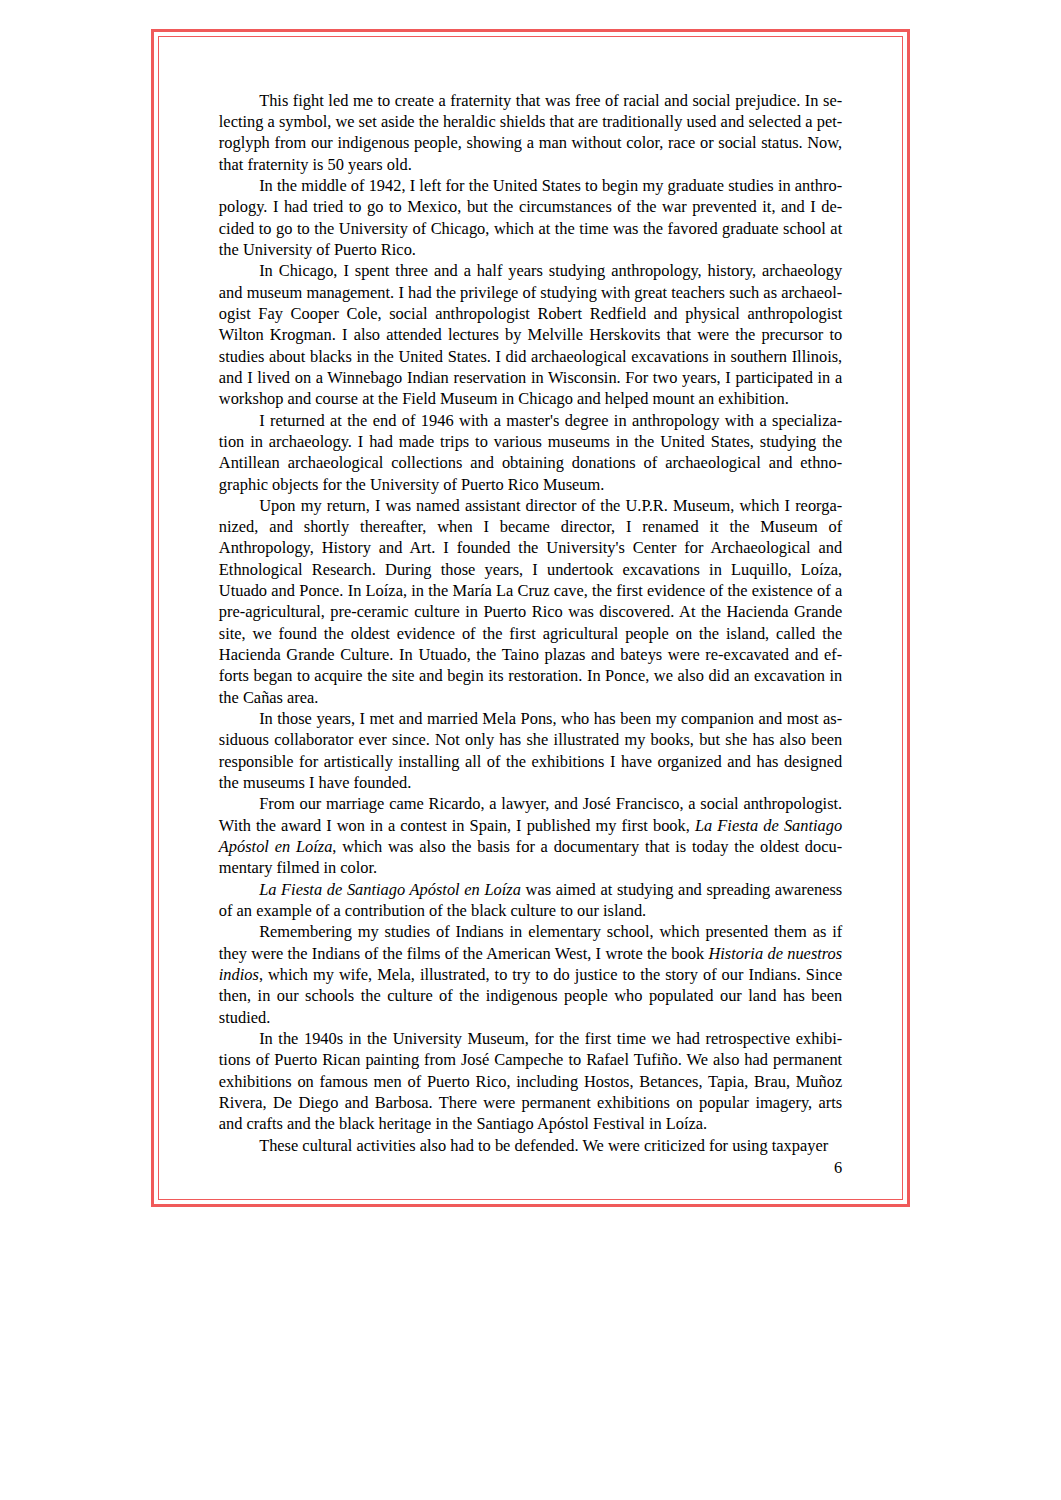This fight led me to create a fraternity that was free of racial and social prejudice. In selecting a symbol, we set aside the heraldic shields that are traditionally used and selected a petroglyph from our indigenous people, showing a man without color, race or social status. Now, that fraternity is 50 years old.
In the middle of 1942, I left for the United States to begin my graduate studies in anthropology. I had tried to go to Mexico, but the circumstances of the war prevented it, and I decided to go to the University of Chicago, which at the time was the favored graduate school at the University of Puerto Rico.
In Chicago, I spent three and a half years studying anthropology, history, archaeology and museum management. I had the privilege of studying with great teachers such as archaeologist Fay Cooper Cole, social anthropologist Robert Redfield and physical anthropologist Wilton Krogman. I also attended lectures by Melville Herskovits that were the precursor to studies about blacks in the United States. I did archaeological excavations in southern Illinois, and I lived on a Winnebago Indian reservation in Wisconsin. For two years, I participated in a workshop and course at the Field Museum in Chicago and helped mount an exhibition.
I returned at the end of 1946 with a master's degree in anthropology with a specialization in archaeology. I had made trips to various museums in the United States, studying the Antillean archaeological collections and obtaining donations of archaeological and ethnographic objects for the University of Puerto Rico Museum.
Upon my return, I was named assistant director of the U.P.R. Museum, which I reorganized, and shortly thereafter, when I became director, I renamed it the Museum of Anthropology, History and Art. I founded the University's Center for Archaeological and Ethnological Research. During those years, I undertook excavations in Luquillo, Loíza, Utuado and Ponce. In Loíza, in the María La Cruz cave, the first evidence of the existence of a pre-agricultural, pre-ceramic culture in Puerto Rico was discovered. At the Hacienda Grande site, we found the oldest evidence of the first agricultural people on the island, called the Hacienda Grande Culture. In Utuado, the Taino plazas and bateys were re-excavated and efforts began to acquire the site and begin its restoration. In Ponce, we also did an excavation in the Cañas area.
In those years, I met and married Mela Pons, who has been my companion and most assiduous collaborator ever since. Not only has she illustrated my books, but she has also been responsible for artistically installing all of the exhibitions I have organized and has designed the museums I have founded.
From our marriage came Ricardo, a lawyer, and José Francisco, a social anthropologist. With the award I won in a contest in Spain, I published my first book, La Fiesta de Santiago Apóstol en Loíza, which was also the basis for a documentary that is today the oldest documentary filmed in color.
La Fiesta de Santiago Apóstol en Loíza was aimed at studying and spreading awareness of an example of a contribution of the black culture to our island.
Remembering my studies of Indians in elementary school, which presented them as if they were the Indians of the films of the American West, I wrote the book Historia de nuestros indios, which my wife, Mela, illustrated, to try to do justice to the story of our Indians. Since then, in our schools the culture of the indigenous people who populated our land has been studied.
In the 1940s in the University Museum, for the first time we had retrospective exhibitions of Puerto Rican painting from José Campeche to Rafael Tufiño. We also had permanent exhibitions on famous men of Puerto Rico, including Hostos, Betances, Tapia, Brau, Muñoz Rivera, De Diego and Barbosa. There were permanent exhibitions on popular imagery, arts and crafts and the black heritage in the Santiago Apóstol Festival in Loíza.
These cultural activities also had to be defended. We were criticized for using taxpayer
6